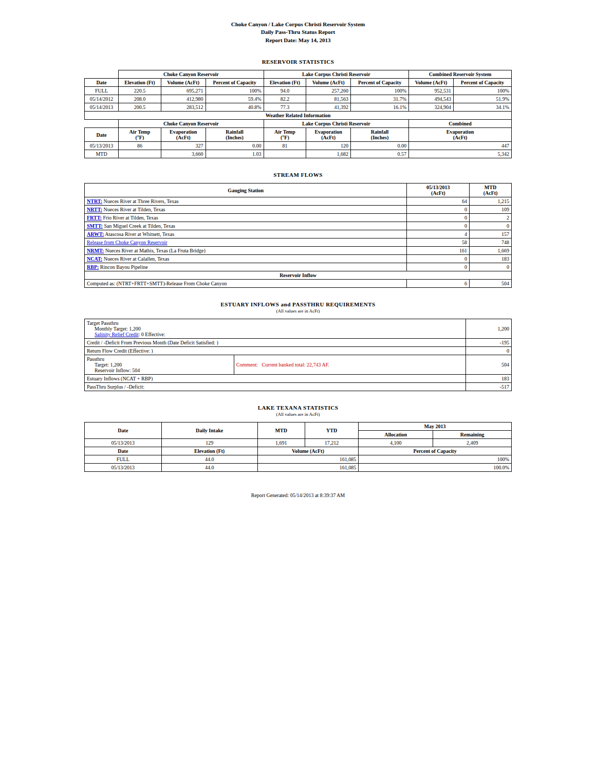Choke Canyon / Lake Corpus Christi Reservoir System
Daily Pass-Thru Status Report
Report Date: May 14, 2013
RESERVOIR STATISTICS
| | Choke Canyon Reservoir | Lake Corpus Christi Reservoir | Combined Reservoir System |
| --- | --- | --- | --- |
| Date | Elevation (Ft) | Volume (AcFt) | Percent of Capacity | Elevation (Ft) | Volume (AcFt) | Percent of Capacity | Volume (AcFt) | Percent of Capacity |
| FULL | 220.5 | 695,271 | 100% | 94.0 | 257,260 | 100% | 952,531 | 100% |
| 05/14/2012 | 208.0 | 412,980 | 59.4% | 82.2 | 81,563 | 31.7% | 494,543 | 51.9% |
| 05/14/2013 | 200.5 | 283,512 | 40.8% | 77.3 | 41,392 | 16.1% | 324,904 | 34.1% |
| Weather Related Information |
| | Choke Canyon Reservoir | Lake Corpus Christi Reservoir | Combined |
| Date | Air Temp (°F) | Evaporation (AcFt) | Rainfall (Inches) | Air Temp (°F) | Evaporation (AcFt) | Rainfall (Inches) | Evaporation (AcFt) |
| 05/13/2013 | 86 | 327 | 0.00 | 81 | 120 | 0.00 | 447 |
| MTD | | 3,660 | 1.03 | | 1,682 | 0.57 | 5,342 |
STREAM FLOWS
| Gauging Station | 05/13/2013 (AcFt) | MTD (AcFt) |
| --- | --- | --- |
| NTRT: Nueces River at Three Rivers, Texas | 64 | 1,215 |
| NRTT: Nueces River at Tilden, Texas | 0 | 109 |
| FRTT: Frio River at Tilden, Texas | 0 | 2 |
| SMTT: San Miguel Creek at Tilden, Texas | 0 | 0 |
| ARWT: Atascosa River at Whitsett, Texas | 4 | 157 |
| Release from Choke Canyon Reservoir | 58 | 748 |
| NRMT: Nueces River at Mathis, Texas (La Fruta Bridge) | 161 | 1,669 |
| NCAT: Nueces River at Calallen, Texas | 0 | 183 |
| RBP: Rincon Bayou Pipeline | 0 | 0 |
| Reservoir Inflow |
| Computed as: (NTRT+FRTT+SMTT)-Release From Choke Canyon | 6 | 504 |
ESTUARY INFLOWS and PASSTHRU REQUIREMENTS
(All values are in AcFt)
| Target Passthru Monthly Target: 1,200 Salinity Relief Credit : 0 Effective: | 1,200 |
| Credit / -Deficit From Previous Month (Date Deficit Satisfied: ) | -195 |
| Return Flow Credit (Effective: ) | 0 |
| Passthru Target: 1,200 Reservoir Inflow: 504 | Comment: Current banked total: 22,743 AF. | 504 |
| Estuary Inflows (NCAT + RBP) | 183 |
| PassThru Surplus / -Deficit: | -517 |
LAKE TEXANA STATISTICS
(All values are in AcFt)
| Date | Daily Intake | MTD | YTD | May 2013 |
| --- | --- | --- | --- | --- |
| Allocation | Remaining |
| 05/13/2013 | 129 | 1,691 | 17,212 | 4,100 | 2,409 |
| Date | Elevation (Ft) | Volume (AcFt) | Percent of Capacity |
| FULL | 44.0 | 161,085 | 100% |
| 05/13/2013 | 44.0 | 161,085 | 100.0% |
Report Generated: 05/14/2013 at 8:39:37 AM